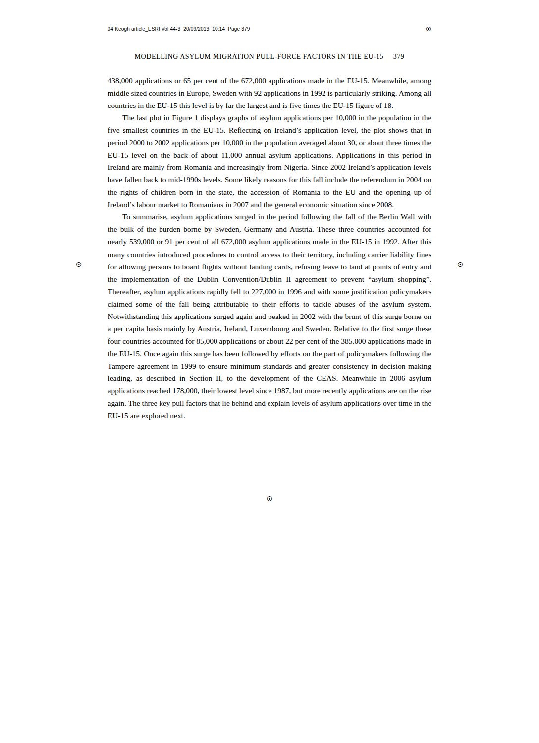04 Keogh article_ESRI Vol 44-3 20/09/2013 10:14 Page 379 ⦿
Modelling Asylum Migration Pull-Force Factors in the EU-15 379
438,000 applications or 65 per cent of the 672,000 applications made in the EU-15. Meanwhile, among middle sized countries in Europe, Sweden with 92 applications in 1992 is particularly striking. Among all countries in the EU-15 this level is by far the largest and is five times the EU-15 figure of 18.
The last plot in Figure 1 displays graphs of asylum applications per 10,000 in the population in the five smallest countries in the EU-15. Reflecting on Ireland’s application level, the plot shows that in period 2000 to 2002 applications per 10,000 in the population averaged about 30, or about three times the EU-15 level on the back of about 11,000 annual asylum applications. Applications in this period in Ireland are mainly from Romania and increasingly from Nigeria. Since 2002 Ireland’s application levels have fallen back to mid-1990s levels. Some likely reasons for this fall include the referendum in 2004 on the rights of children born in the state, the accession of Romania to the EU and the opening up of Ireland’s labour market to Romanians in 2007 and the general economic situation since 2008.
To summarise, asylum applications surged in the period following the fall of the Berlin Wall with the bulk of the burden borne by Sweden, Germany and Austria. These three countries accounted for nearly 539,000 or 91 per cent of all 672,000 asylum applications made in the EU-15 in 1992. After this many countries introduced procedures to control access to their territory, including carrier liability fines for allowing persons to board flights without landing cards, refusing leave to land at points of entry and the implementation of the Dublin Convention/Dublin II agreement to prevent “asylum shopping”. Thereafter, asylum applications rapidly fell to 227,000 in 1996 and with some justification policymakers claimed some of the fall being attributable to their efforts to tackle abuses of the asylum system. Notwithstanding this applications surged again and peaked in 2002 with the brunt of this surge borne on a per capita basis mainly by Austria, Ireland, Luxembourg and Sweden. Relative to the first surge these four countries accounted for 85,000 applications or about 22 per cent of the 385,000 applications made in the EU-15. Once again this surge has been followed by efforts on the part of policymakers following the Tampere agreement in 1999 to ensure minimum standards and greater consistency in decision making leading, as described in Section II, to the development of the CEAS. Meanwhile in 2006 asylum applications reached 178,000, their lowest level since 1987, but more recently applications are on the rise again. The three key pull factors that lie behind and explain levels of asylum applications over time in the EU-15 are explored next.
⦿
⦿
⦿